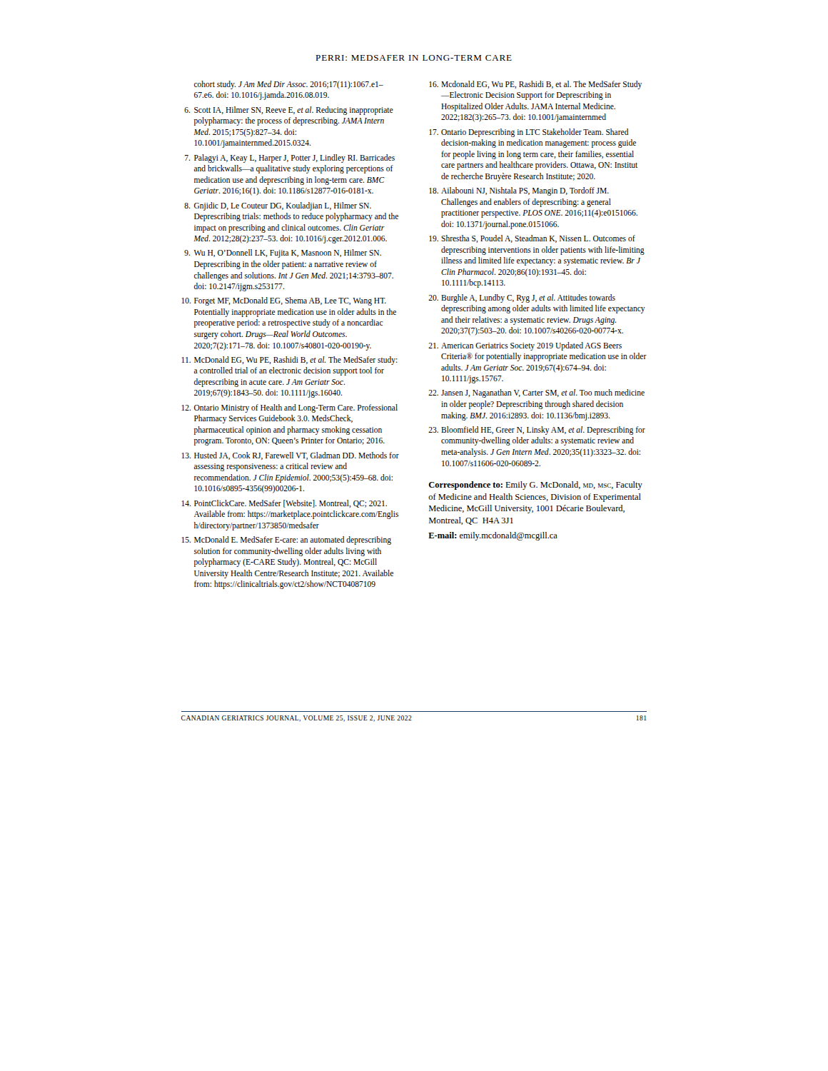Perri: MedSafer in Long-Term Care
cohort study. J Am Med Dir Assoc. 2016;17(11):1067.e1–67.e6. doi: 10.1016/j.jamda.2016.08.019.
6. Scott IA, Hilmer SN, Reeve E, et al. Reducing inappropriate polypharmacy: the process of deprescribing. JAMA Intern Med. 2015;175(5):827–34. doi: 10.1001/jamainternmed.2015.0324.
7. Palagyi A, Keay L, Harper J, Potter J, Lindley RI. Barricades and brickwalls—a qualitative study exploring perceptions of medication use and deprescribing in long-term care. BMC Geriatr. 2016;16(1). doi: 10.1186/s12877-016-0181-x.
8. Gnjidic D, Le Couteur DG, Kouladjian L, Hilmer SN. Deprescribing trials: methods to reduce polypharmacy and the impact on prescribing and clinical outcomes. Clin Geriatr Med. 2012;28(2):237–53. doi: 10.1016/j.cger.2012.01.006.
9. Wu H, O’Donnell LK, Fujita K, Masnoon N, Hilmer SN. Deprescribing in the older patient: a narrative review of challenges and solutions. Int J Gen Med. 2021;14:3793–807. doi: 10.2147/ijgm.s253177.
10. Forget MF, McDonald EG, Shema AB, Lee TC, Wang HT. Potentially inappropriate medication use in older adults in the preoperative period: a retrospective study of a noncardiac surgery cohort. Drugs—Real World Outcomes. 2020;7(2):171–78. doi: 10.1007/s40801-020-00190-y.
11. McDonald EG, Wu PE, Rashidi B, et al. The MedSafer study: a controlled trial of an electronic decision support tool for deprescribing in acute care. J Am Geriatr Soc. 2019;67(9):1843–50. doi: 10.1111/jgs.16040.
12. Ontario Ministry of Health and Long-Term Care. Professional Pharmacy Services Guidebook 3.0. MedsCheck, pharmaceutical opinion and pharmacy smoking cessation program. Toronto, ON: Queen’s Printer for Ontario; 2016.
13. Husted JA, Cook RJ, Farewell VT, Gladman DD. Methods for assessing responsiveness: a critical review and recommendation. J Clin Epidemiol. 2000;53(5):459–68. doi: 10.1016/s0895-4356(99)00206-1.
14. PointClickCare. MedSafer [Website]. Montreal, QC; 2021. Available from: https://marketplace.pointclickcare.com/English/directory/partner/1373850/medsafer
15. McDonald E. MedSafer E-care: an automated deprescribing solution for community-dwelling older adults living with polypharmacy (E-CARE Study). Montreal, QC: McGill University Health Centre/Research Institute; 2021. Available from: https://clinicaltrials.gov/ct2/show/NCT04087109
16. Mcdonald EG, Wu PE, Rashidi B, et al. The MedSafer Study—Electronic Decision Support for Deprescribing in Hospitalized Older Adults. JAMA Internal Medicine. 2022;182(3):265–73. doi: 10.1001/jamainternmed
17. Ontario Deprescribing in LTC Stakeholder Team. Shared decision-making in medication management: process guide for people living in long term care, their families, essential care partners and healthcare providers. Ottawa, ON: Institut de recherche Bruyère Research Institute; 2020.
18. Ailabouni NJ, Nishtala PS, Mangin D, Tordoff JM. Challenges and enablers of deprescribing: a general practitioner perspective. PLOS ONE. 2016;11(4):e0151066. doi: 10.1371/journal.pone.0151066.
19. Shrestha S, Poudel A, Steadman K, Nissen L. Outcomes of deprescribing interventions in older patients with life-limiting illness and limited life expectancy: a systematic review. Br J Clin Pharmacol. 2020;86(10):1931–45. doi: 10.1111/bcp.14113.
20. Burghle A, Lundby C, Ryg J, et al. Attitudes towards deprescribing among older adults with limited life expectancy and their relatives: a systematic review. Drugs Aging. 2020;37(7):503–20. doi: 10.1007/s40266-020-00774-x.
21. American Geriatrics Society 2019 Updated AGS Beers Criteria® for potentially inappropriate medication use in older adults. J Am Geriatr Soc. 2019;67(4):674–94. doi: 10.1111/jgs.15767.
22. Jansen J, Naganathan V, Carter SM, et al. Too much medicine in older people? Deprescribing through shared decision making. BMJ. 2016:i2893. doi: 10.1136/bmj.i2893.
23. Bloomfield HE, Greer N, Linsky AM, et al. Deprescribing for community-dwelling older adults: a systematic review and meta-analysis. J Gen Intern Med. 2020;35(11):3323–32. doi: 10.1007/s11606-020-06089-2.
Correspondence to: Emily G. McDonald, md, msc, Faculty of Medicine and Health Sciences, Division of Experimental Medicine, McGill University, 1001 Décarie Boulevard, Montreal, QC H4A 3J1
E-mail: emily.mcdonald@mcgill.ca
Canadian Geriatrics Journal, Volume 25, Issue 2, June 2022 181